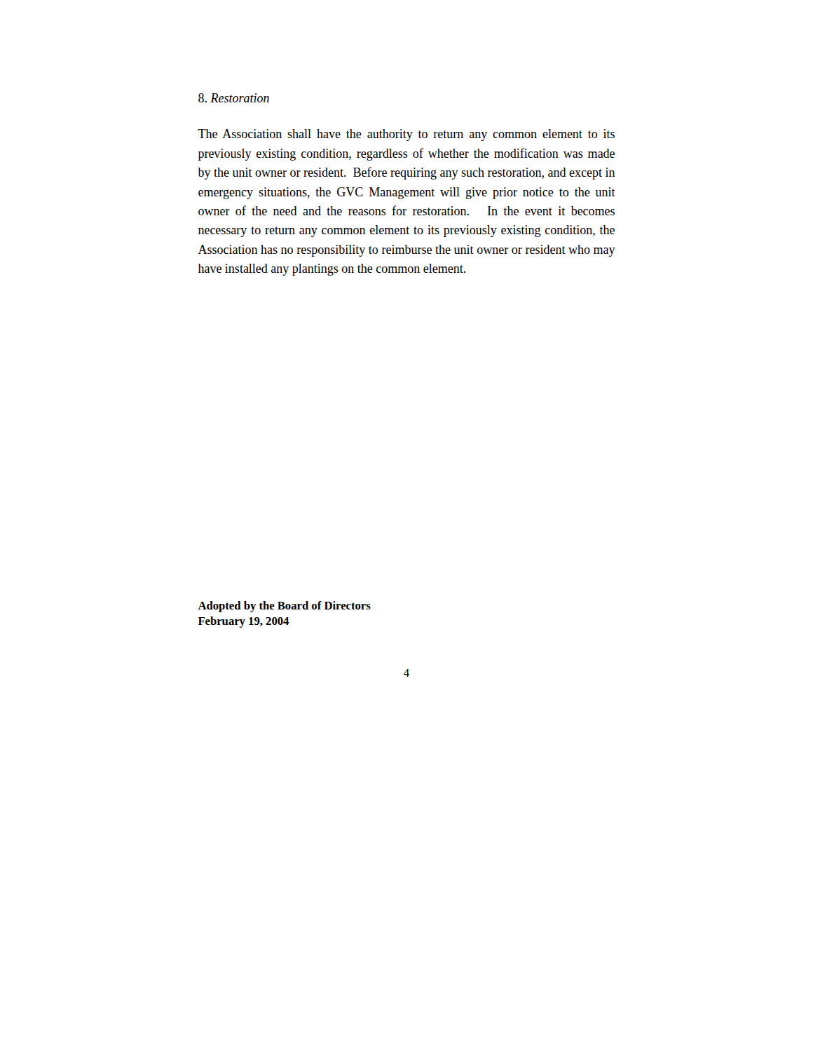8. Restoration
The Association shall have the authority to return any common element to its previously existing condition, regardless of whether the modification was made by the unit owner or resident. Before requiring any such restoration, and except in emergency situations, the GVC Management will give prior notice to the unit owner of the need and the reasons for restoration. In the event it becomes necessary to return any common element to its previously existing condition, the Association has no responsibility to reimburse the unit owner or resident who may have installed any plantings on the common element.
Adopted by the Board of Directors
February 19, 2004
4